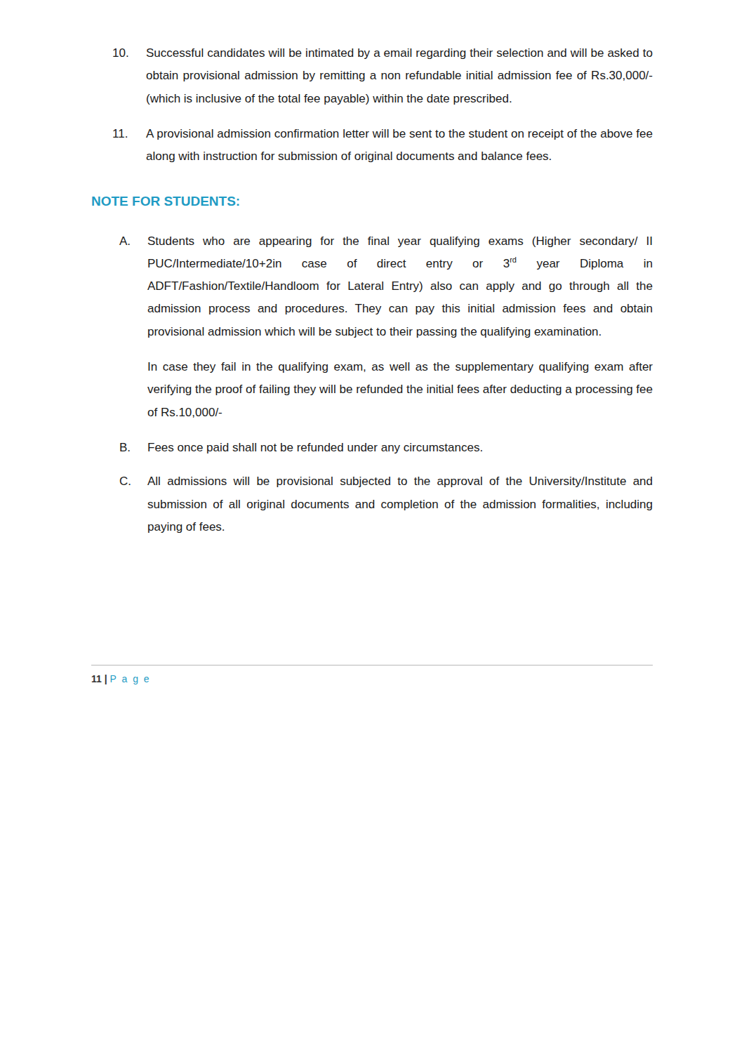10. Successful candidates will be intimated by a email regarding their selection and will be asked to obtain provisional admission by remitting a non refundable initial admission fee of Rs.30,000/- (which is inclusive of the total fee payable) within the date prescribed.
11. A provisional admission confirmation letter will be sent to the student on receipt of the above fee along with instruction for submission of original documents and balance fees.
NOTE FOR STUDENTS:
A. Students who are appearing for the final year qualifying exams (Higher secondary/ II PUC/Intermediate/10+2in case of direct entry or 3rd year Diploma in ADFT/Fashion/Textile/Handloom for Lateral Entry) also can apply and go through all the admission process and procedures. They can pay this initial admission fees and obtain provisional admission which will be subject to their passing the qualifying examination.
In case they fail in the qualifying exam, as well as the supplementary qualifying exam after verifying the proof of failing they will be refunded the initial fees after deducting a processing fee of Rs.10,000/-
B. Fees once paid shall not be refunded under any circumstances.
C. All admissions will be provisional subjected to the approval of the University/Institute and submission of all original documents and completion of the admission formalities, including paying of fees.
11 | P a g e